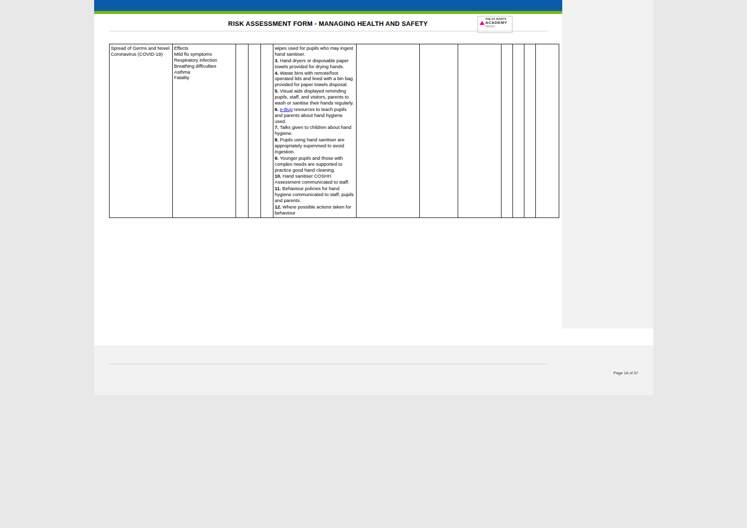RISK ASSESSMENT FORM - MANAGING HEALTH AND SAFETY
THE ST. BART'S
ACADEMY
TRUST
| Spread of Germs and Novel Coronavirus (COVID-19) | Effects Mild flu symptoms Respiratory infection Breathing difficulties Asthma Fatality | | | | wipes used for pupils who may ingest hand sanitiser. 3. Hand dryers or disposable paper towels provided for drying hands. 4. Waste bins with remote/foot operated lids and lined with a bin bag provided for paper towels disposal. 5. Visual aids displayed reminding pupils, staff, and visitors, parents to wash or sanitise their hands regularly. 6. e-Bug resources to teach pupils and parents about hand hygiene used. 7. Talks given to children about hand hygiene. 8. Pupils using hand sanitiser are appropriately supervised to avoid ingestion. 9. Younger pupils and those with complex needs are supported to practice good hand cleaning. 10. Hand sanitiser COSHH Assessment communicated to staff. 11. Behaviour policies for hand hygiene communicated to staff, pupils and parents. 12. Where possible actions taken for behaviour | | | | | | | |
Page 18 of 37